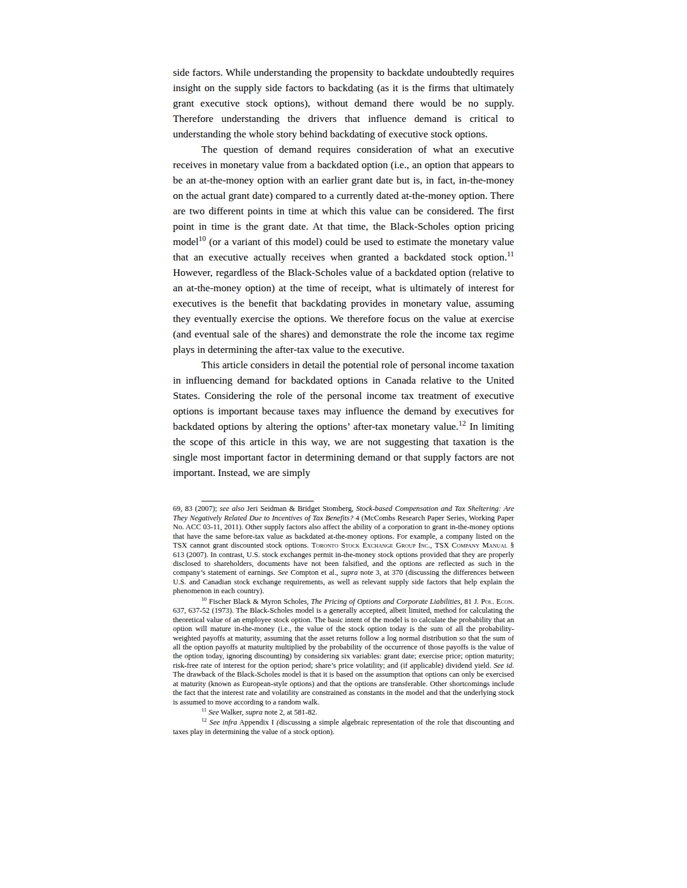side factors. While understanding the propensity to backdate undoubtedly requires insight on the supply side factors to backdating (as it is the firms that ultimately grant executive stock options), without demand there would be no supply. Therefore understanding the drivers that influence demand is critical to understanding the whole story behind backdating of executive stock options.
The question of demand requires consideration of what an executive receives in monetary value from a backdated option (i.e., an option that appears to be an at-the-money option with an earlier grant date but is, in fact, in-the-money on the actual grant date) compared to a currently dated at-the-money option. There are two different points in time at which this value can be considered. The first point in time is the grant date. At that time, the Black-Scholes option pricing model10 (or a variant of this model) could be used to estimate the monetary value that an executive actually receives when granted a backdated stock option.11 However, regardless of the Black-Scholes value of a backdated option (relative to an at-the-money option) at the time of receipt, what is ultimately of interest for executives is the benefit that backdating provides in monetary value, assuming they eventually exercise the options. We therefore focus on the value at exercise (and eventual sale of the shares) and demonstrate the role the income tax regime plays in determining the after-tax value to the executive.
This article considers in detail the potential role of personal income taxation in influencing demand for backdated options in Canada relative to the United States. Considering the role of the personal income tax treatment of executive options is important because taxes may influence the demand by executives for backdated options by altering the options’ after-tax monetary value.12 In limiting the scope of this article in this way, we are not suggesting that taxation is the single most important factor in determining demand or that supply factors are not important. Instead, we are simply
69, 83 (2007); see also Jeri Seidman & Bridget Stomberg, Stock-based Compensation and Tax Sheltering: Are They Negatively Related Due to Incentives of Tax Benefits? 4 (McCombs Research Paper Series, Working Paper No. ACC 03-11, 2011). Other supply factors also affect the ability of a corporation to grant in-the-money options that have the same before-tax value as backdated at-the-money options. For example, a company listed on the TSX cannot grant discounted stock options. Toronto Stock Exchange Group Inc., TSX Company Manual § 613 (2007). In contrast, U.S. stock exchanges permit in-the-money stock options provided that they are properly disclosed to shareholders, documents have not been falsified, and the options are reflected as such in the company’s statement of earnings. See Compton et al., supra note 3, at 370 (discussing the differences between U.S. and Canadian stock exchange requirements, as well as relevant supply side factors that help explain the phenomenon in each country).
10 Fischer Black & Myron Scholes, The Pricing of Options and Corporate Liabilities, 81 J. Pol. Econ. 637, 637-52 (1973). The Black-Scholes model is a generally accepted, albeit limited, method for calculating the theoretical value of an employee stock option. The basic intent of the model is to calculate the probability that an option will mature in-the-money (i.e., the value of the stock option today is the sum of all the probability-weighted payoffs at maturity, assuming that the asset returns follow a log normal distribution so that the sum of all the option payoffs at maturity multiplied by the probability of the occurrence of those payoffs is the value of the option today, ignoring discounting) by considering six variables: grant date; exercise price; option maturity; risk-free rate of interest for the option period; share’s price volatility; and (if applicable) dividend yield. See id. The drawback of the Black-Scholes model is that it is based on the assumption that options can only be exercised at maturity (known as European-style options) and that the options are transferable. Other shortcomings include the fact that the interest rate and volatility are constrained as constants in the model and that the underlying stock is assumed to move according to a random walk.
11 See Walker, supra note 2, at 581-82.
12 See infra Appendix I (discussing a simple algebraic representation of the role that discounting and taxes play in determining the value of a stock option).